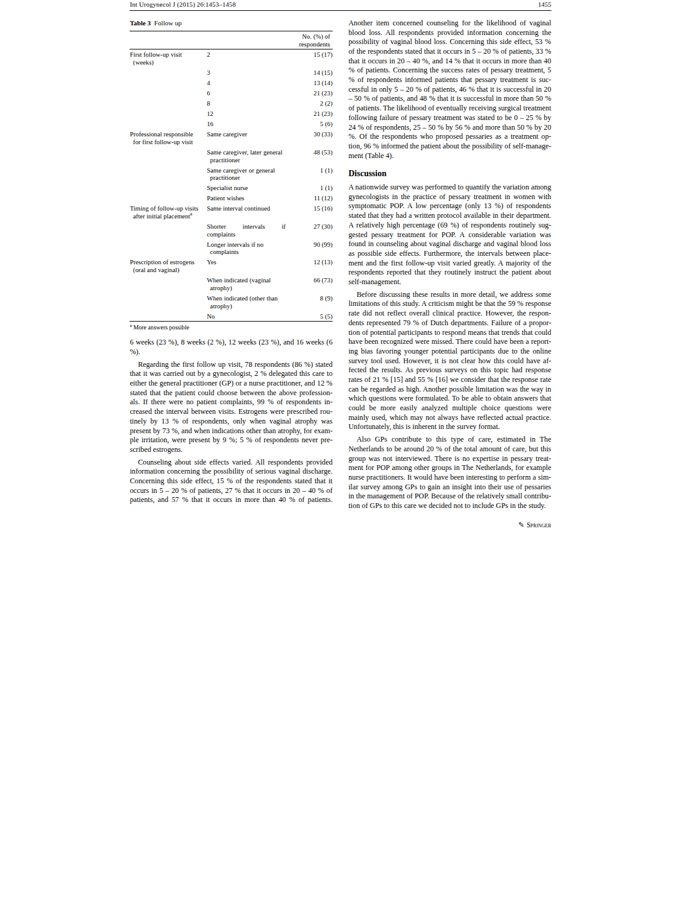Int Urogynecol J (2015) 26:1453–1458
1455
Table 3 Follow up
| | | No. (%) of respondents |
| --- | --- | --- |
| First follow-up visit (weeks) | 2 | 15 (17) |
| | 3 | 14 (15) |
| | 4 | 13 (14) |
| | 6 | 21 (23) |
| | 8 | 2 (2) |
| | 12 | 21 (23) |
| | 16 | 5 (6) |
| Professional responsible for first follow-up visit | Same caregiver | 30 (33) |
| | Same caregiver, later general practitioner | 48 (53) |
| | Same caregiver or general practitioner | 1 (1) |
| | Specialist nurse | 1 (1) |
| | Patient wishes | 11 (12) |
| Timing of follow-up visits after initial placement a | Same interval continued | 15 (16) |
| | Shorter intervals if complaints | 27 (30) |
| | Longer intervals if no complaints | 90 (99) |
| Prescription of estrogens (oral and vaginal) | Yes | 12 (13) |
| | When indicated (vaginal atrophy) | 66 (73) |
| | When indicated (other than atrophy) | 8 (9) |
| | No | 5 (5) |
a More answers possible
6 weeks (23 %), 8 weeks (2 %), 12 weeks (23 %), and 16 weeks (6 %).
Regarding the first follow up visit, 78 respondents (86 %) stated that it was carried out by a gynecologist, 2 % delegated this care to either the general practitioner (GP) or a nurse practitioner, and 12 % stated that the patient could choose between the above professionals. If there were no patient complaints, 99 % of respondents increased the interval between visits. Estrogens were prescribed routinely by 13 % of respondents, only when vaginal atrophy was present by 73 %, and when indications other than atrophy, for example irritation, were present by 9 %; 5 % of respondents never prescribed estrogens.
Counseling about side effects varied. All respondents provided information concerning the possibility of serious vaginal discharge. Concerning this side effect, 15 % of the respondents stated that it occurs in 5 – 20 % of patients, 27 % that it occurs in 20 – 40 % of patients, and 57 % that it occurs in more than 40 % of patients. Another item concerned counseling for the likelihood of vaginal blood loss. All respondents provided information concerning the possibility of vaginal blood loss. Concerning this side effect, 53 % of the respondents stated that it occurs in 5 – 20 % of patients, 33 % that it occurs in 20 – 40 %, and 14 % that it occurs in more than 40 % of patients. Concerning the success rates of pessary treatment, 5 % of respondents informed patients that pessary treatment is successful in only 5 – 20 % of patients, 46 % that it is successful in 20 – 50 % of patients, and 48 % that it is successful in more than 50 % of patients. The likelihood of eventually receiving surgical treatment following failure of pessary treatment was stated to be 0 – 25 % by 24 % of respondents, 25 – 50 % by 56 % and more than 50 % by 20 %. Of the respondents who proposed pessaries as a treatment option, 96 % informed the patient about the possibility of self-management (Table 4).
Discussion
A nationwide survey was performed to quantify the variation among gynecologists in the practice of pessary treatment in women with symptomatic POP. A low percentage (only 13 %) of respondents stated that they had a written protocol available in their department. A relatively high percentage (69 %) of respondents routinely suggested pessary treatment for POP. A considerable variation was found in counseling about vaginal discharge and vaginal blood loss as possible side effects. Furthermore, the intervals between placement and the first follow-up visit varied greatly. A majority of the respondents reported that they routinely instruct the patient about self-management.
Before discussing these results in more detail, we address some limitations of this study. A criticism might be that the 59 % response rate did not reflect overall clinical practice. However, the respondents represented 79 % of Dutch departments. Failure of a proportion of potential participants to respond means that trends that could have been recognized were missed. There could have been a reporting bias favoring younger potential participants due to the online survey tool used. However, it is not clear how this could have affected the results. As previous surveys on this topic had response rates of 21 % [15] and 55 % [16] we consider that the response rate can be regarded as high. Another possible limitation was the way in which questions were formulated. To be able to obtain answers that could be more easily analyzed multiple choice questions were mainly used, which may not always have reflected actual practice. Unfortunately, this is inherent in the survey format.
Also GPs contribute to this type of care, estimated in The Netherlands to be around 20 % of the total amount of care, but this group was not interviewed. There is no expertise in pessary treatment for POP among other groups in The Netherlands, for example nurse practitioners. It would have been interesting to perform a similar survey among GPs to gain an insight into their use of pessaries in the management of POP. Because of the relatively small contribution of GPs to this care we decided not to include GPs in the study.
✎Springer